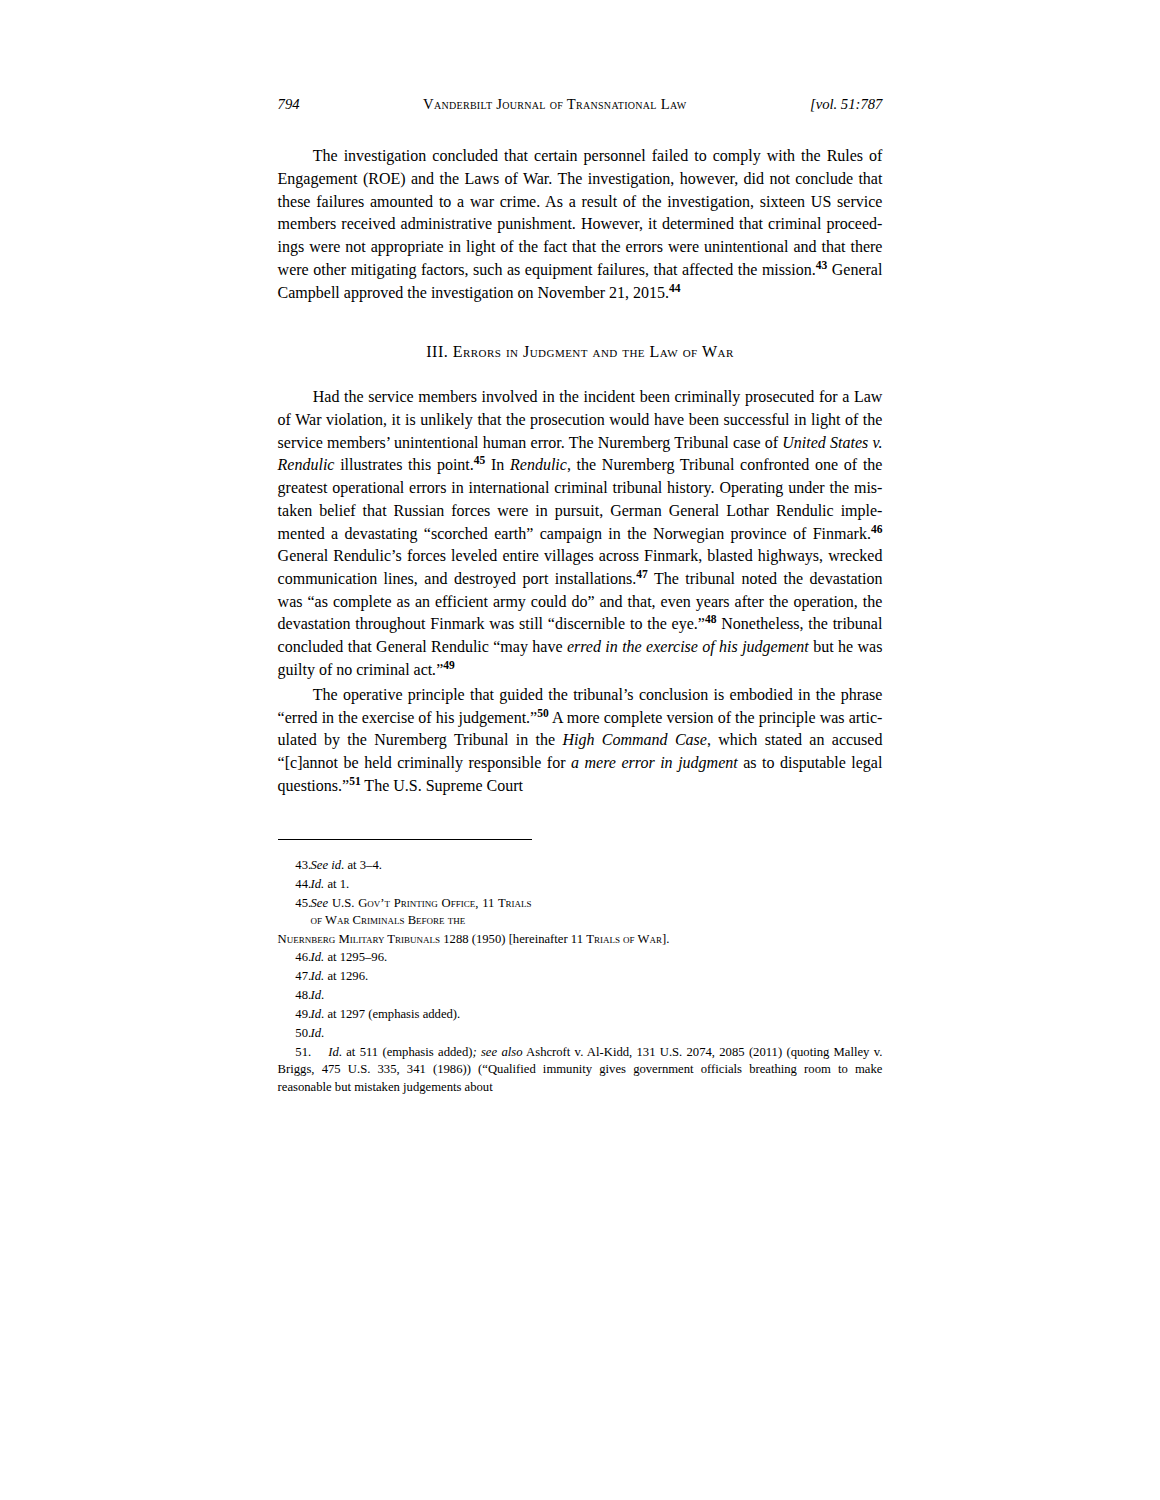794 Vanderbilt Journal of Transnational Law [vol. 51:787
The investigation concluded that certain personnel failed to comply with the Rules of Engagement (ROE) and the Laws of War. The investigation, however, did not conclude that these failures amounted to a war crime. As a result of the investigation, sixteen US service members received administrative punishment. However, it determined that criminal proceedings were not appropriate in light of the fact that the errors were unintentional and that there were other mitigating factors, such as equipment failures, that affected the mission.43 General Campbell approved the investigation on November 21, 2015.44
III. Errors in Judgment and the Law of War
Had the service members involved in the incident been criminally prosecuted for a Law of War violation, it is unlikely that the prosecution would have been successful in light of the service members’ unintentional human error. The Nuremberg Tribunal case of United States v. Rendulic illustrates this point.45 In Rendulic, the Nuremberg Tribunal confronted one of the greatest operational errors in international criminal tribunal history. Operating under the mistaken belief that Russian forces were in pursuit, German General Lothar Rendulic implemented a devastating “scorched earth” campaign in the Norwegian province of Finmark.46 General Rendulic’s forces leveled entire villages across Finmark, blasted highways, wrecked communication lines, and destroyed port installations.47 The tribunal noted the devastation was “as complete as an efficient army could do” and that, even years after the operation, the devastation throughout Finmark was still “discernible to the eye.”48 Nonetheless, the tribunal concluded that General Rendulic “may have erred in the exercise of his judgement but he was guilty of no criminal act.”49
The operative principle that guided the tribunal’s conclusion is embodied in the phrase “erred in the exercise of his judgement.”50 A more complete version of the principle was articulated by the Nuremberg Tribunal in the High Command Case, which stated an accused “[c]annot be held criminally responsible for a mere error in judgment as to disputable legal questions.”51 The U.S. Supreme Court
43. See id. at 3–4.
44. Id. at 1.
45. See U.S. Gov’t Printing Office, 11 Trials of War Criminals Before the
Nuernberg Military Tribunals 1288 (1950) [hereinafter 11 Trials of War].
46. Id. at 1295–96.
47. Id. at 1296.
48. Id.
49. Id. at 1297 (emphasis added).
50. Id.
51. Id. at 511 (emphasis added); see also Ashcroft v. Al-Kidd, 131 U.S. 2074, 2085 (2011) (quoting Malley v. Briggs, 475 U.S. 335, 341 (1986)) (“Qualified immunity gives government officials breathing room to make reasonable but mistaken judgements about